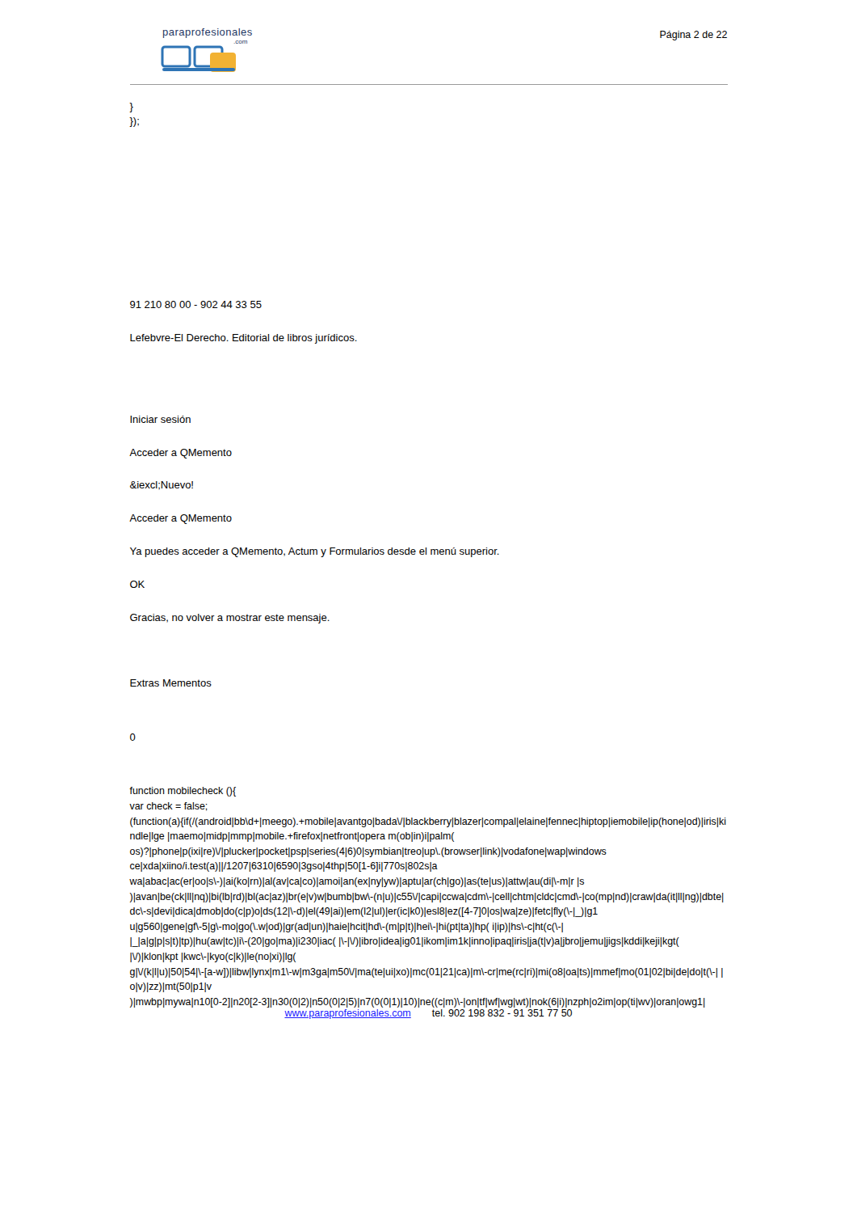paraprofesionales .com
Página 2 de 22
} });
91 210 80 00 - 902 44 33 55
Lefebvre-El Derecho. Editorial de libros jurídicos.
Iniciar sesión
Acceder a QMemento
&iexcl;Nuevo!
Acceder a QMemento
Ya puedes acceder a QMemento, Actum y Formularios desde el menú superior.
OK
Gracias, no volver a mostrar este mensaje.
Extras Mementos
0
function mobilecheck (){ var check = false; (function(a){if(/(android|bb\d+|meego).+mobile|avantgo|bada\/|blackberry|blazer|compal|elaine|fennec|hiptop|iemobile|ip(hone|od)|iris|kindle|lge |maemo|midp|mmp|mobile.+firefox|netfront|opera m(ob|in)i|palm( os)?|phone|p(ixi|re)\/|plucker|pocket|psp|series(4|6)0|symbian|treo|up\.(browser|link)|vodafone|wap|windows ce|xda|xiino/i.test(a)||/1207|6310|6590|3gso|4thp|50[1-6]i|770s|802s|a wa|abac|ac(er|oo|s\-)|ai(ko|rn)|al(av|ca|co)|amoi|an(ex|ny|yw)|aptu|ar(ch|go)|as(te|us)|attw|au(di|\-m|r |s )|avan|be(ck|ll|nq)|bi(lb|rd)|bl(ac|az)|br(e|v)w|bumb|bw\-(n|u)|c55\/|capi|ccwa|cdm\-|cell|chtm|cldc|cmd\-|co(mp|nd)|craw|da(it|ll|ng)|dbte|dc\-s|devi|dica|dmob|do(c|p)o|ds(12|\-d)|el(49|ai)|em(l2|ul)|er(ic|k0)|esl8|ez([4-7]0|os|wa|ze)|fetc|fly(\-|_)|g1 u|g560|gene|gf\-5|g\-mo|go(\.w|od)|gr(ad|un)|haie|hcit|hd\-(m|p|t)|hei\-|hi(pt|ta)|hp( i|ip)|hs\-c|ht(c(\-| |_|a|g|p|s|t)|tp)|hu(aw|tc)|i\-(20|go|ma)|i230|iac( |\-|\/)|ibro|idea|ig01|ikom|im1k|inno|ipaq|iris|ja(t|v)a|jbro|jemu|jigs|kddi|keji|kgt( |\/)|klon|kpt |kwc\-|kyo(c|k)|le(no|xi)|lg( g|\/(k|l|u)|50|54|\-[a-w])|libw|lynx|m1\-w|m3ga|m50\/|ma(te|ui|xo)|mc(01|21|ca)|m\-cr|me(rc|ri)|mi(o8|oa|ts)|mmef|mo(01|02|bi|de|do|t(\-| |o|v)|zz)|mt(50|p1|v )|mwbp|mywa|n10[0-2]|n20[2-3]|n30(0|2)|n50(0|2|5)|n7(0(0|1)|10)|ne((c|m)\-|on|tf|wf|wg|wt)|nok(6|i)|nzph|o2im|op(ti|wv)|oran|owg1|
www.paraprofesionales.com tel. 902 198 832 - 91 351 77 50